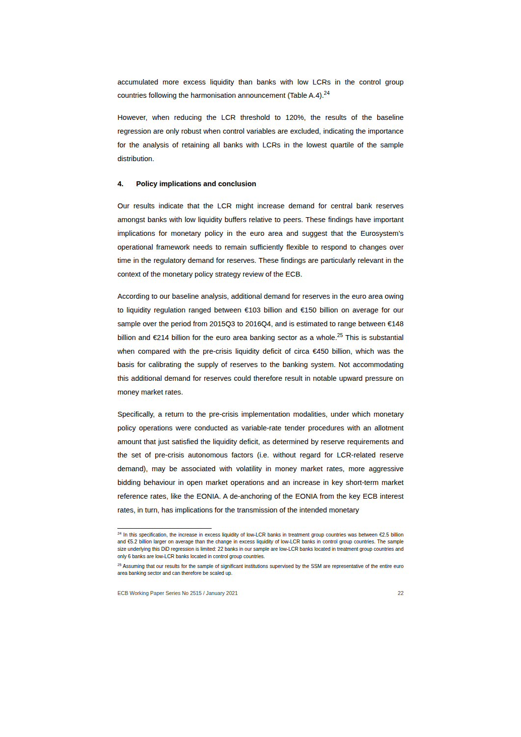accumulated more excess liquidity than banks with low LCRs in the control group countries following the harmonisation announcement (Table A.4).24
However, when reducing the LCR threshold to 120%, the results of the baseline regression are only robust when control variables are excluded, indicating the importance for the analysis of retaining all banks with LCRs in the lowest quartile of the sample distribution.
4. Policy implications and conclusion
Our results indicate that the LCR might increase demand for central bank reserves amongst banks with low liquidity buffers relative to peers. These findings have important implications for monetary policy in the euro area and suggest that the Eurosystem’s operational framework needs to remain sufficiently flexible to respond to changes over time in the regulatory demand for reserves. These findings are particularly relevant in the context of the monetary policy strategy review of the ECB.
According to our baseline analysis, additional demand for reserves in the euro area owing to liquidity regulation ranged between €103 billion and €150 billion on average for our sample over the period from 2015Q3 to 2016Q4, and is estimated to range between €148 billion and €214 billion for the euro area banking sector as a whole.25 This is substantial when compared with the pre-crisis liquidity deficit of circa €450 billion, which was the basis for calibrating the supply of reserves to the banking system. Not accommodating this additional demand for reserves could therefore result in notable upward pressure on money market rates.
Specifically, a return to the pre-crisis implementation modalities, under which monetary policy operations were conducted as variable-rate tender procedures with an allotment amount that just satisfied the liquidity deficit, as determined by reserve requirements and the set of pre-crisis autonomous factors (i.e. without regard for LCR-related reserve demand), may be associated with volatility in money market rates, more aggressive bidding behaviour in open market operations and an increase in key short-term market reference rates, like the EONIA. A de-anchoring of the EONIA from the key ECB interest rates, in turn, has implications for the transmission of the intended monetary
24 In this specification, the increase in excess liquidity of low-LCR banks in treatment group countries was between €2.5 billion and €5.2 billion larger on average than the change in excess liquidity of low-LCR banks in control group countries. The sample size underlying this DiD regression is limited: 22 banks in our sample are low-LCR banks located in treatment group countries and only 6 banks are low-LCR banks located in control group countries.
25 Assuming that our results for the sample of significant institutions supervised by the SSM are representative of the entire euro area banking sector and can therefore be scaled up.
ECB Working Paper Series No 2515 / January 2021 22